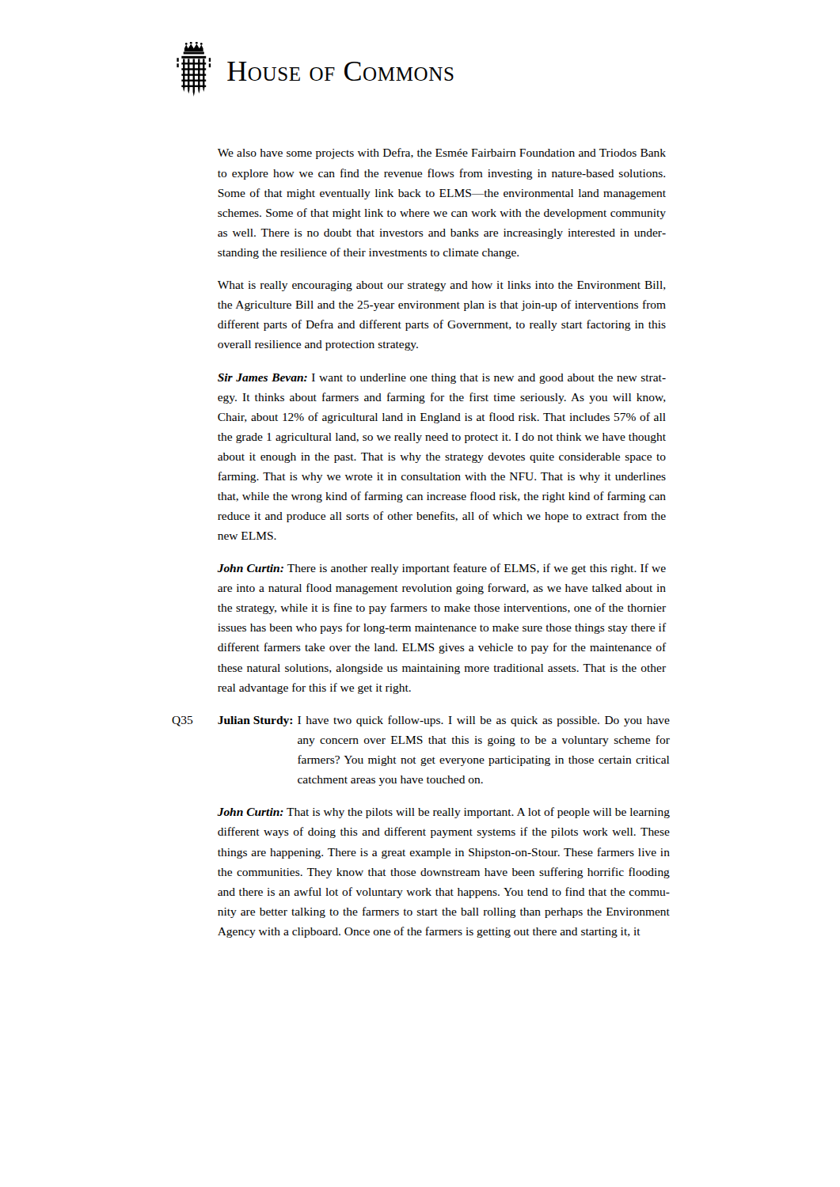House of Commons
We also have some projects with Defra, the Esmée Fairbairn Foundation and Triodos Bank to explore how we can find the revenue flows from investing in nature-based solutions. Some of that might eventually link back to ELMS—the environmental land management schemes. Some of that might link to where we can work with the development community as well. There is no doubt that investors and banks are increasingly interested in understanding the resilience of their investments to climate change.
What is really encouraging about our strategy and how it links into the Environment Bill, the Agriculture Bill and the 25-year environment plan is that join-up of interventions from different parts of Defra and different parts of Government, to really start factoring in this overall resilience and protection strategy.
Sir James Bevan: I want to underline one thing that is new and good about the new strategy. It thinks about farmers and farming for the first time seriously. As you will know, Chair, about 12% of agricultural land in England is at flood risk. That includes 57% of all the grade 1 agricultural land, so we really need to protect it. I do not think we have thought about it enough in the past. That is why the strategy devotes quite considerable space to farming. That is why we wrote it in consultation with the NFU. That is why it underlines that, while the wrong kind of farming can increase flood risk, the right kind of farming can reduce it and produce all sorts of other benefits, all of which we hope to extract from the new ELMS.
John Curtin: There is another really important feature of ELMS, if we get this right. If we are into a natural flood management revolution going forward, as we have talked about in the strategy, while it is fine to pay farmers to make those interventions, one of the thornier issues has been who pays for long-term maintenance to make sure those things stay there if different farmers take over the land. ELMS gives a vehicle to pay for the maintenance of these natural solutions, alongside us maintaining more traditional assets. That is the other real advantage for this if we get it right.
Q35
Julian Sturdy:
I have two quick follow-ups. I will be as quick as possible. Do you have any concern over ELMS that this is going to be a voluntary scheme for farmers? You might not get everyone participating in those certain critical catchment areas you have touched on.
John Curtin: That is why the pilots will be really important. A lot of people will be learning different ways of doing this and different payment systems if the pilots work well. These things are happening. There is a great example in Shipston-on-Stour. These farmers live in the communities. They know that those downstream have been suffering horrific flooding and there is an awful lot of voluntary work that happens. You tend to find that the community are better talking to the farmers to start the ball rolling than perhaps the Environment Agency with a clipboard. Once one of the farmers is getting out there and starting it, it